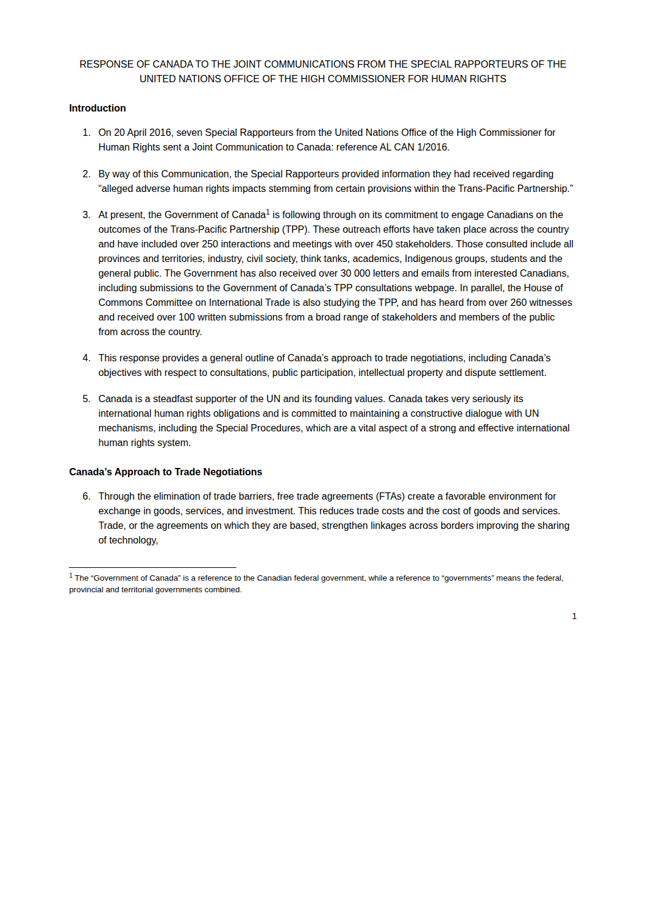Response of Canada to the Joint Communications from the Special Rapporteurs of the United Nations Office of the High Commissioner for Human Rights
Introduction
On 20 April 2016, seven Special Rapporteurs from the United Nations Office of the High Commissioner for Human Rights sent a Joint Communication to Canada: reference AL CAN 1/2016.
By way of this Communication, the Special Rapporteurs provided information they had received regarding “alleged adverse human rights impacts stemming from certain provisions within the Trans-Pacific Partnership.”
At present, the Government of Canada1 is following through on its commitment to engage Canadians on the outcomes of the Trans-Pacific Partnership (TPP). These outreach efforts have taken place across the country and have included over 250 interactions and meetings with over 450 stakeholders. Those consulted include all provinces and territories, industry, civil society, think tanks, academics, Indigenous groups, students and the general public. The Government has also received over 30 000 letters and emails from interested Canadians, including submissions to the Government of Canada’s TPP consultations webpage. In parallel, the House of Commons Committee on International Trade is also studying the TPP, and has heard from over 260 witnesses and received over 100 written submissions from a broad range of stakeholders and members of the public from across the country.
This response provides a general outline of Canada’s approach to trade negotiations, including Canada’s objectives with respect to consultations, public participation, intellectual property and dispute settlement.
Canada is a steadfast supporter of the UN and its founding values. Canada takes very seriously its international human rights obligations and is committed to maintaining a constructive dialogue with UN mechanisms, including the Special Procedures, which are a vital aspect of a strong and effective international human rights system.
Canada’s Approach to Trade Negotiations
Through the elimination of trade barriers, free trade agreements (FTAs) create a favorable environment for exchange in goods, services, and investment. This reduces trade costs and the cost of goods and services. Trade, or the agreements on which they are based, strengthen linkages across borders improving the sharing of technology,
1 The “Government of Canada” is a reference to the Canadian federal government, while a reference to “governments” means the federal, provincial and territorial governments combined.
1